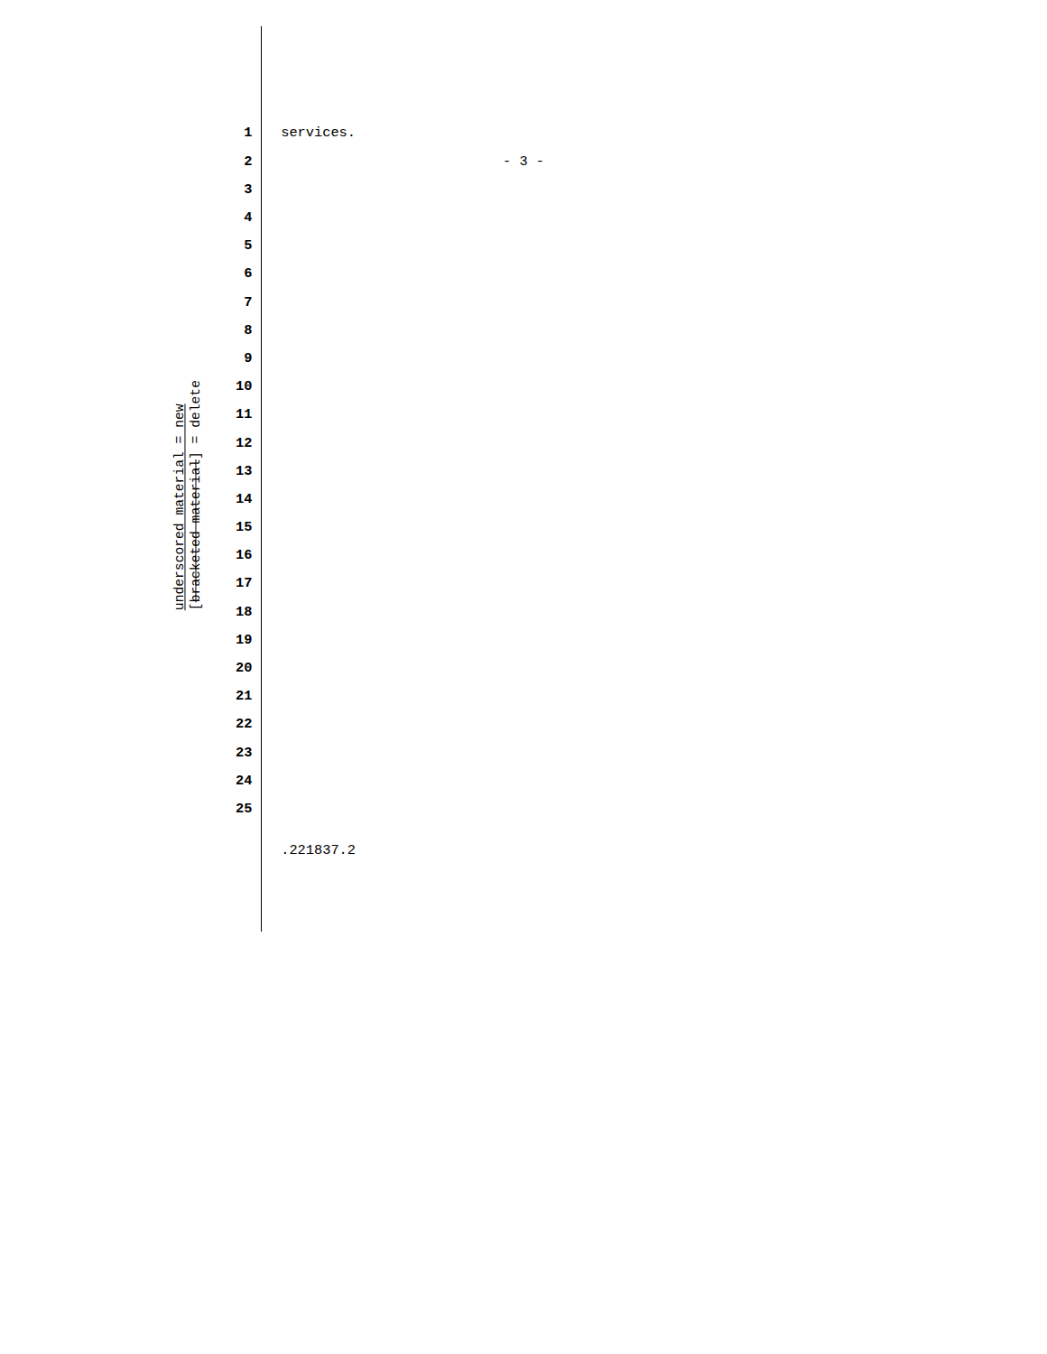underscored material = new
[bracketed material] = delete
1
2
3
4
5
6
7
8
9
10
11
12
13
14
15
16
17
18
19
20
21
22
23
24
25
services.
- 3 -
.221837.2